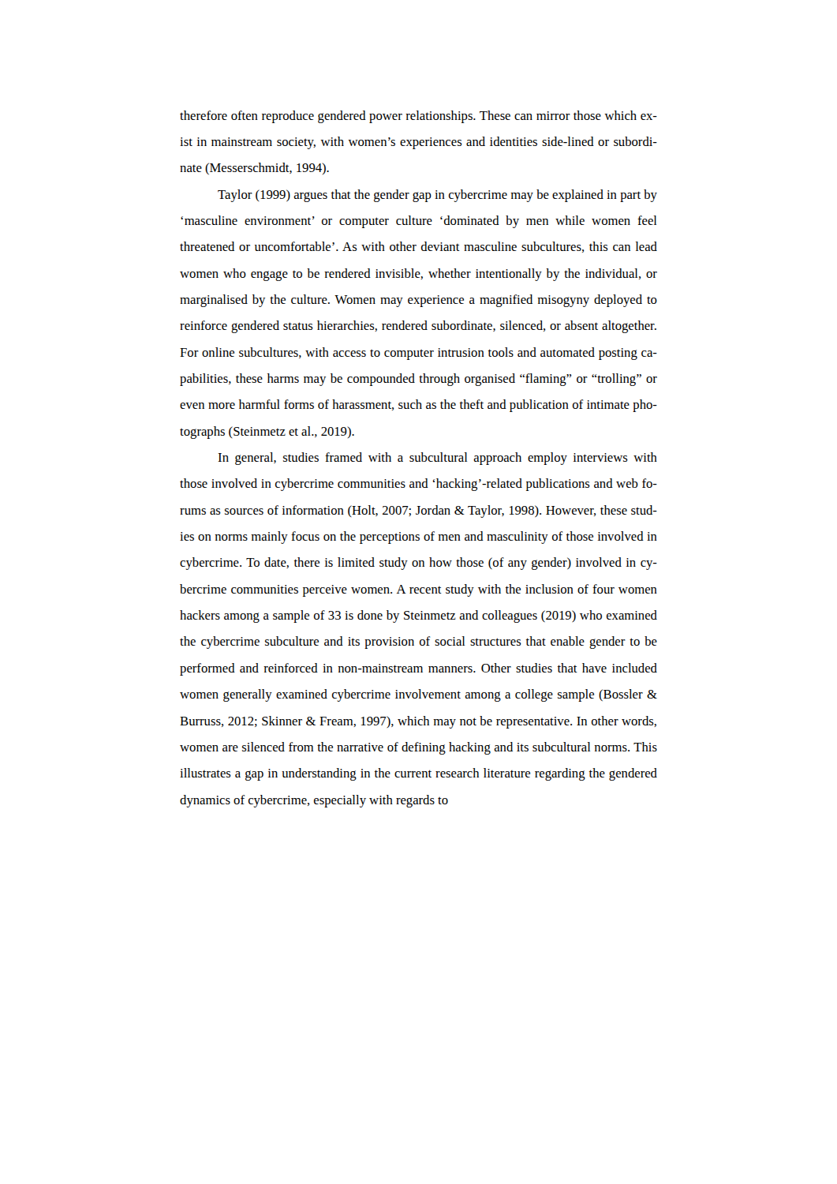therefore often reproduce gendered power relationships. These can mirror those which exist in mainstream society, with women’s experiences and identities side-lined or subordinate (Messerschmidt, 1994).
Taylor (1999) argues that the gender gap in cybercrime may be explained in part by ‘masculine environment’ or computer culture ‘dominated by men while women feel threatened or uncomfortable’. As with other deviant masculine subcultures, this can lead women who engage to be rendered invisible, whether intentionally by the individual, or marginalised by the culture. Women may experience a magnified misogyny deployed to reinforce gendered status hierarchies, rendered subordinate, silenced, or absent altogether. For online subcultures, with access to computer intrusion tools and automated posting capabilities, these harms may be compounded through organised “flaming” or “trolling” or even more harmful forms of harassment, such as the theft and publication of intimate photographs (Steinmetz et al., 2019).
In general, studies framed with a subcultural approach employ interviews with those involved in cybercrime communities and ‘hacking’-related publications and web forums as sources of information (Holt, 2007; Jordan & Taylor, 1998). However, these studies on norms mainly focus on the perceptions of men and masculinity of those involved in cybercrime. To date, there is limited study on how those (of any gender) involved in cybercrime communities perceive women. A recent study with the inclusion of four women hackers among a sample of 33 is done by Steinmetz and colleagues (2019) who examined the cybercrime subculture and its provision of social structures that enable gender to be performed and reinforced in non-mainstream manners. Other studies that have included women generally examined cybercrime involvement among a college sample (Bossler & Burruss, 2012; Skinner & Fream, 1997), which may not be representative. In other words, women are silenced from the narrative of defining hacking and its subcultural norms. This illustrates a gap in understanding in the current research literature regarding the gendered dynamics of cybercrime, especially with regards to